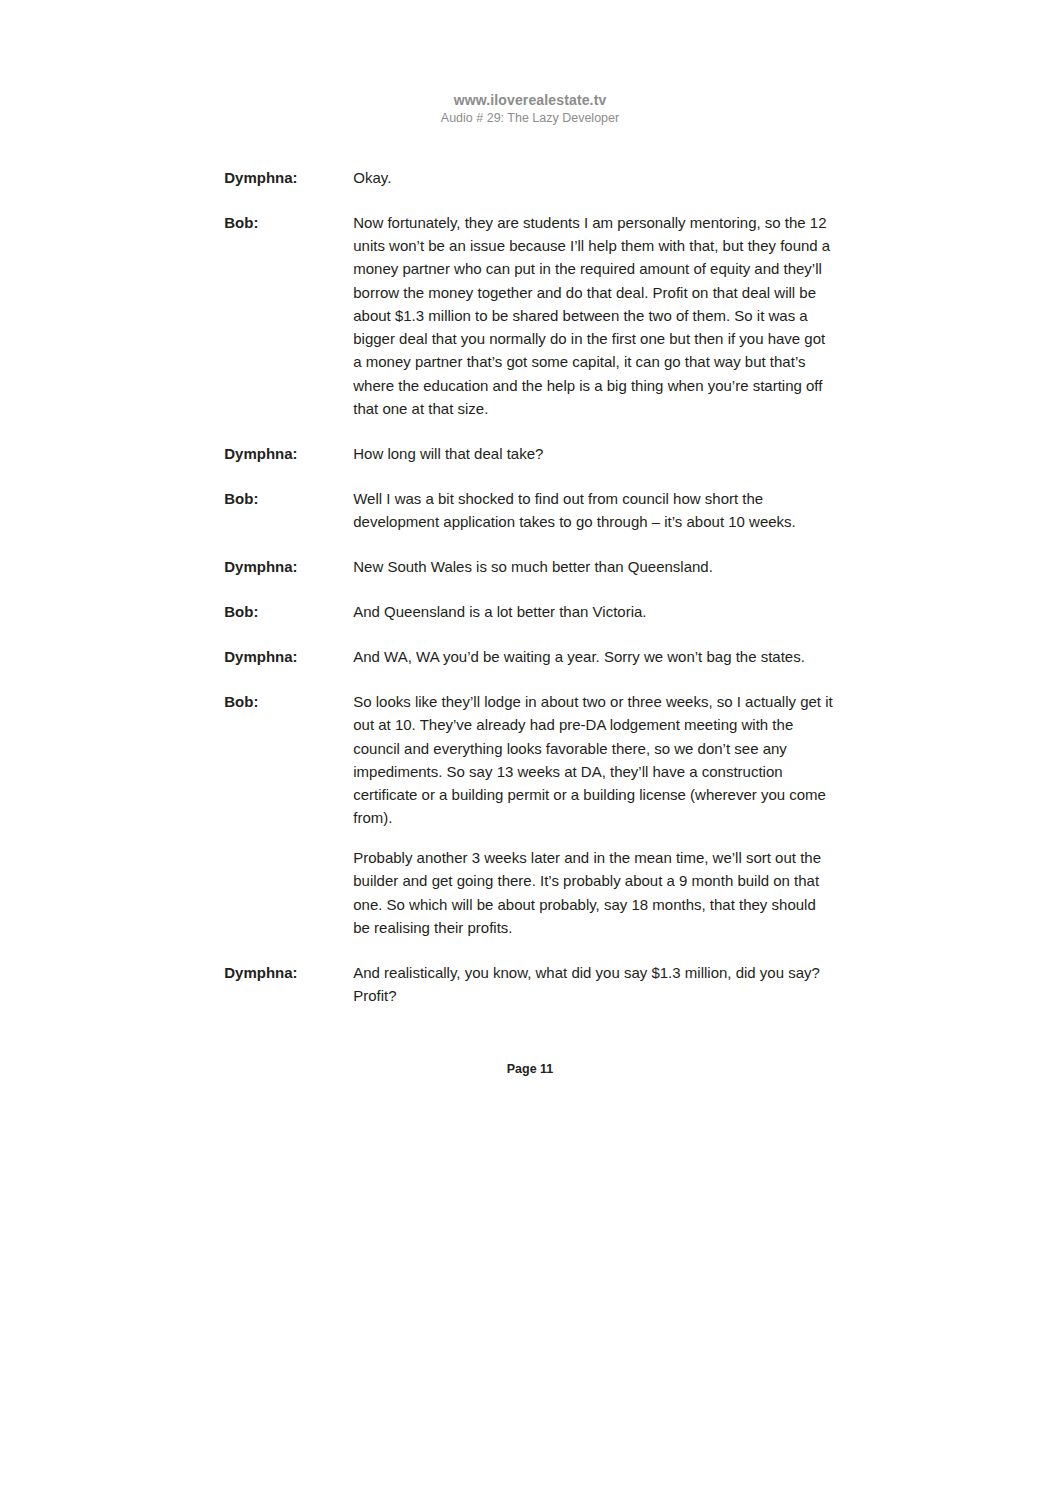www.iloverealestate.tv
Audio # 29: The Lazy Developer
Dymphna:
Okay.
Bob:
Now fortunately, they are students I am personally mentoring, so the 12 units won’t be an issue because I’ll help them with that, but they found a money partner who can put in the required amount of equity and they’ll borrow the money together and do that deal. Profit on that deal will be about $1.3 million to be shared between the two of them. So it was a bigger deal that you normally do in the first one but then if you have got a money partner that’s got some capital, it can go that way but that’s where the education and the help is a big thing when you’re starting off that one at that size.
Dymphna:
How long will that deal take?
Bob:
Well I was a bit shocked to find out from council how short the development application takes to go through – it’s about 10 weeks.
Dymphna:
New South Wales is so much better than Queensland.
Bob:
And Queensland is a lot better than Victoria.
Dymphna:
And WA, WA you’d be waiting a year. Sorry we won’t bag the states.
Bob:
So looks like they’ll lodge in about two or three weeks, so I actually get it out at 10. They’ve already had pre-DA lodgement meeting with the council and everything looks favorable there, so we don’t see any impediments. So say 13 weeks at DA, they’ll have a construction certificate or a building permit or a building license (wherever you come from).
Probably another 3 weeks later and in the mean time, we’ll sort out the builder and get going there. It’s probably about a 9 month build on that one. So which will be about probably, say 18 months, that they should be realising their profits.
Dymphna:
And realistically, you know, what did you say $1.3 million, did you say? Profit?
Page 11